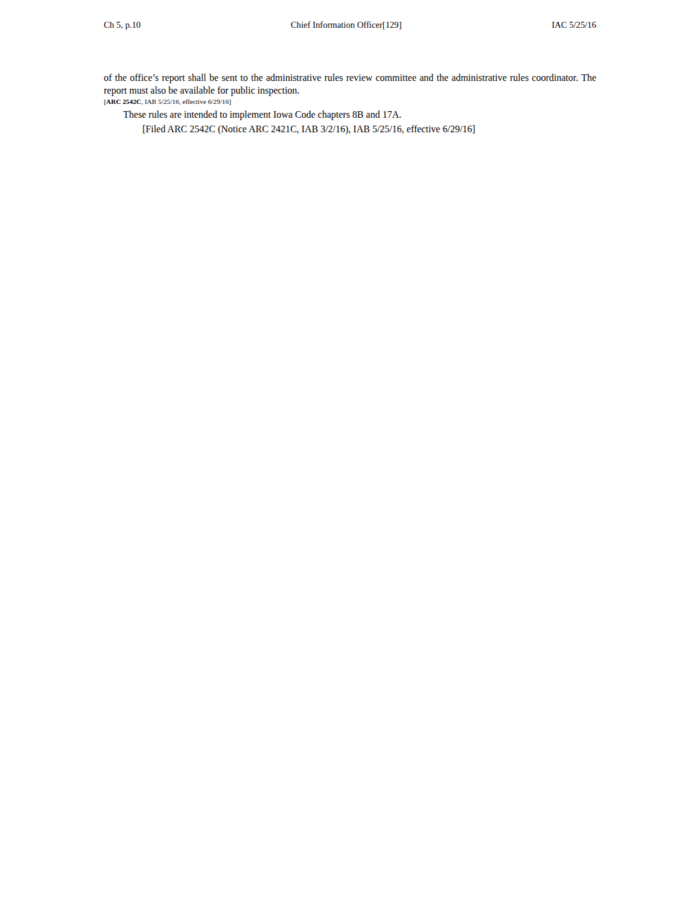Ch 5, p.10 Chief Information Officer[129] IAC 5/25/16
of the office’s report shall be sent to the administrative rules review committee and the administrative rules coordinator. The report must also be available for public inspection.
[ARC 2542C, IAB 5/25/16, effective 6/29/16]
These rules are intended to implement Iowa Code chapters 8B and 17A.
[Filed ARC 2542C (Notice ARC 2421C, IAB 3/2/16), IAB 5/25/16, effective 6/29/16]